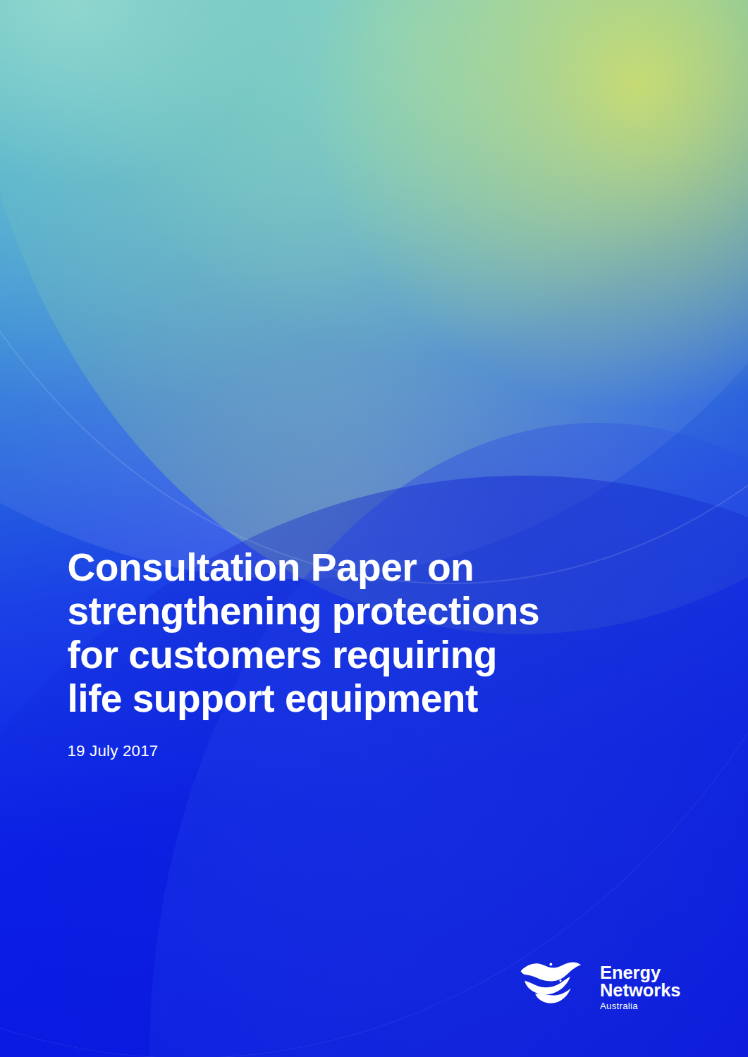Consultation Paper on strengthening protections for customers requiring life support equipment
19 July 2017
Energy
Networks Australia